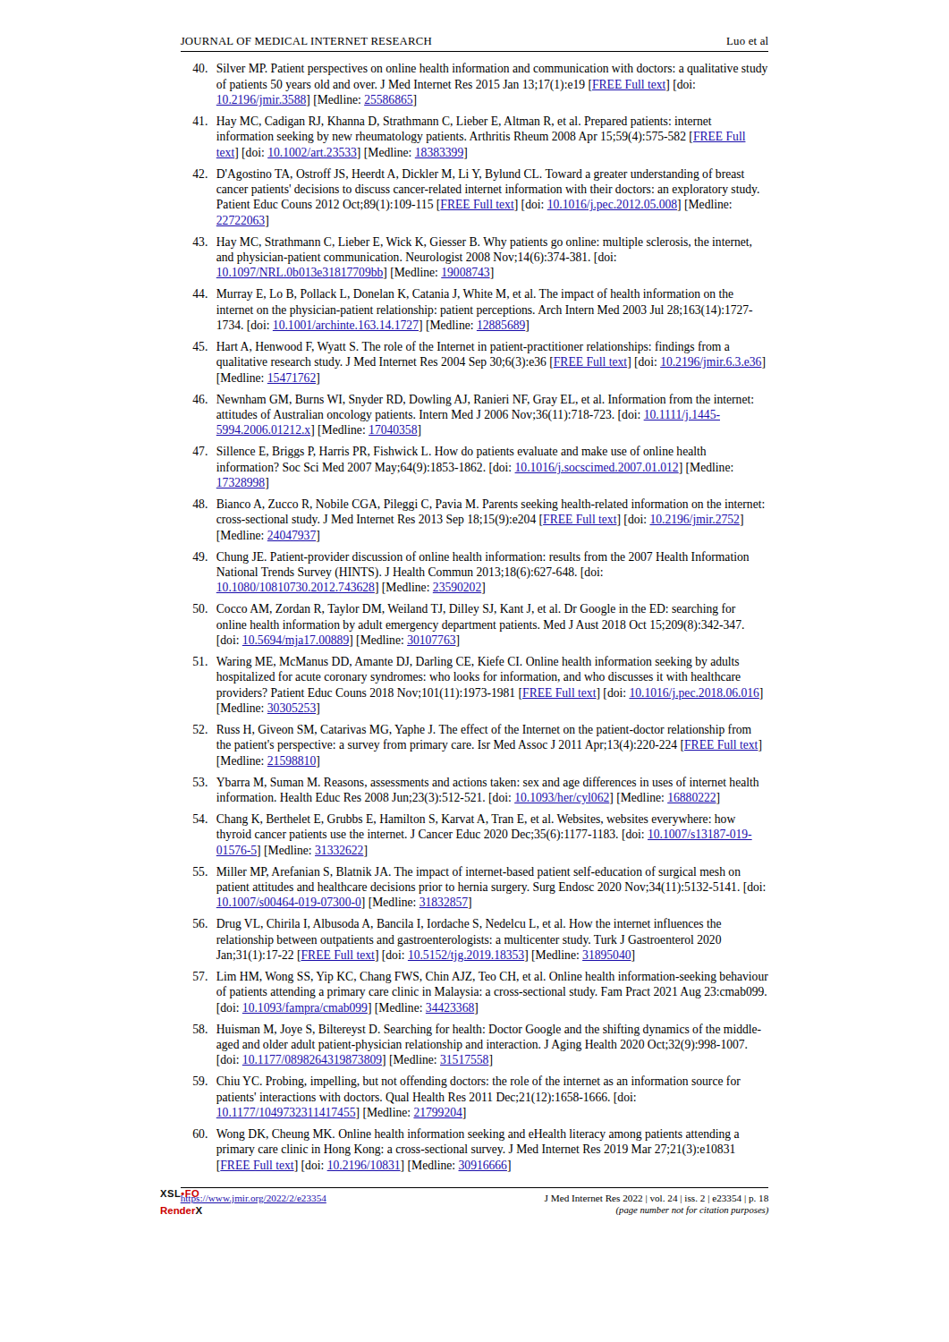Journal of Medical Internet Research
Luo et al
40. Silver MP. Patient perspectives on online health information and communication with doctors: a qualitative study of patients 50 years old and over. J Med Internet Res 2015 Jan 13;17(1):e19 [FREE Full text] [doi: 10.2196/jmir.3588] [Medline: 25586865]
41. Hay MC, Cadigan RJ, Khanna D, Strathmann C, Lieber E, Altman R, et al. Prepared patients: internet information seeking by new rheumatology patients. Arthritis Rheum 2008 Apr 15;59(4):575-582 [FREE Full text] [doi: 10.1002/art.23533] [Medline: 18383399]
42. D'Agostino TA, Ostroff JS, Heerdt A, Dickler M, Li Y, Bylund CL. Toward a greater understanding of breast cancer patients' decisions to discuss cancer-related internet information with their doctors: an exploratory study. Patient Educ Couns 2012 Oct;89(1):109-115 [FREE Full text] [doi: 10.1016/j.pec.2012.05.008] [Medline: 22722063]
43. Hay MC, Strathmann C, Lieber E, Wick K, Giesser B. Why patients go online: multiple sclerosis, the internet, and physician-patient communication. Neurologist 2008 Nov;14(6):374-381. [doi: 10.1097/NRL.0b013e31817709bb] [Medline: 19008743]
44. Murray E, Lo B, Pollack L, Donelan K, Catania J, White M, et al. The impact of health information on the internet on the physician-patient relationship: patient perceptions. Arch Intern Med 2003 Jul 28;163(14):1727-1734. [doi: 10.1001/archinte.163.14.1727] [Medline: 12885689]
45. Hart A, Henwood F, Wyatt S. The role of the Internet in patient-practitioner relationships: findings from a qualitative research study. J Med Internet Res 2004 Sep 30;6(3):e36 [FREE Full text] [doi: 10.2196/jmir.6.3.e36] [Medline: 15471762]
46. Newnham GM, Burns WI, Snyder RD, Dowling AJ, Ranieri NF, Gray EL, et al. Information from the internet: attitudes of Australian oncology patients. Intern Med J 2006 Nov;36(11):718-723. [doi: 10.1111/j.1445-5994.2006.01212.x] [Medline: 17040358]
47. Sillence E, Briggs P, Harris PR, Fishwick L. How do patients evaluate and make use of online health information? Soc Sci Med 2007 May;64(9):1853-1862. [doi: 10.1016/j.socscimed.2007.01.012] [Medline: 17328998]
48. Bianco A, Zucco R, Nobile CGA, Pileggi C, Pavia M. Parents seeking health-related information on the internet: cross-sectional study. J Med Internet Res 2013 Sep 18;15(9):e204 [FREE Full text] [doi: 10.2196/jmir.2752] [Medline: 24047937]
49. Chung JE. Patient-provider discussion of online health information: results from the 2007 Health Information National Trends Survey (HINTS). J Health Commun 2013;18(6):627-648. [doi: 10.1080/10810730.2012.743628] [Medline: 23590202]
50. Cocco AM, Zordan R, Taylor DM, Weiland TJ, Dilley SJ, Kant J, et al. Dr Google in the ED: searching for online health information by adult emergency department patients. Med J Aust 2018 Oct 15;209(8):342-347. [doi: 10.5694/mja17.00889] [Medline: 30107763]
51. Waring ME, McManus DD, Amante DJ, Darling CE, Kiefe CI. Online health information seeking by adults hospitalized for acute coronary syndromes: who looks for information, and who discusses it with healthcare providers? Patient Educ Couns 2018 Nov;101(11):1973-1981 [FREE Full text] [doi: 10.1016/j.pec.2018.06.016] [Medline: 30305253]
52. Russ H, Giveon SM, Catarivas MG, Yaphe J. The effect of the Internet on the patient-doctor relationship from the patient's perspective: a survey from primary care. Isr Med Assoc J 2011 Apr;13(4):220-224 [FREE Full text] [Medline: 21598810]
53. Ybarra M, Suman M. Reasons, assessments and actions taken: sex and age differences in uses of internet health information. Health Educ Res 2008 Jun;23(3):512-521. [doi: 10.1093/her/cyl062] [Medline: 16880222]
54. Chang K, Berthelet E, Grubbs E, Hamilton S, Karvat A, Tran E, et al. Websites, websites everywhere: how thyroid cancer patients use the internet. J Cancer Educ 2020 Dec;35(6):1177-1183. [doi: 10.1007/s13187-019-01576-5] [Medline: 31332622]
55. Miller MP, Arefanian S, Blatnik JA. The impact of internet-based patient self-education of surgical mesh on patient attitudes and healthcare decisions prior to hernia surgery. Surg Endosc 2020 Nov;34(11):5132-5141. [doi: 10.1007/s00464-019-07300-0] [Medline: 31832857]
56. Drug VL, Chirila I, Albusoda A, Bancila I, Iordache S, Nedelcu L, et al. How the internet influences the relationship between outpatients and gastroenterologists: a multicenter study. Turk J Gastroenterol 2020 Jan;31(1):17-22 [FREE Full text] [doi: 10.5152/tjg.2019.18353] [Medline: 31895040]
57. Lim HM, Wong SS, Yip KC, Chang FWS, Chin AJZ, Teo CH, et al. Online health information-seeking behaviour of patients attending a primary care clinic in Malaysia: a cross-sectional study. Fam Pract 2021 Aug 23:cmab099. [doi: 10.1093/fampra/cmab099] [Medline: 34423368]
58. Huisman M, Joye S, Biltereyst D. Searching for health: Doctor Google and the shifting dynamics of the middle-aged and older adult patient-physician relationship and interaction. J Aging Health 2020 Oct;32(9):998-1007. [doi: 10.1177/0898264319873809] [Medline: 31517558]
59. Chiu YC. Probing, impelling, but not offending doctors: the role of the internet as an information source for patients' interactions with doctors. Qual Health Res 2011 Dec;21(12):1658-1666. [doi: 10.1177/1049732311417455] [Medline: 21799204]
60. Wong DK, Cheung MK. Online health information seeking and eHealth literacy among patients attending a primary care clinic in Hong Kong: a cross-sectional survey. J Med Internet Res 2019 Mar 27;21(3):e10831 [FREE Full text] [doi: 10.2196/10831] [Medline: 30916666]
https://www.jmir.org/2022/2/e23354
J Med Internet Res 2022 | vol. 24 | iss. 2 | e23354 | p. 18
(page number not for citation purposes)
XSL•FO
Render X